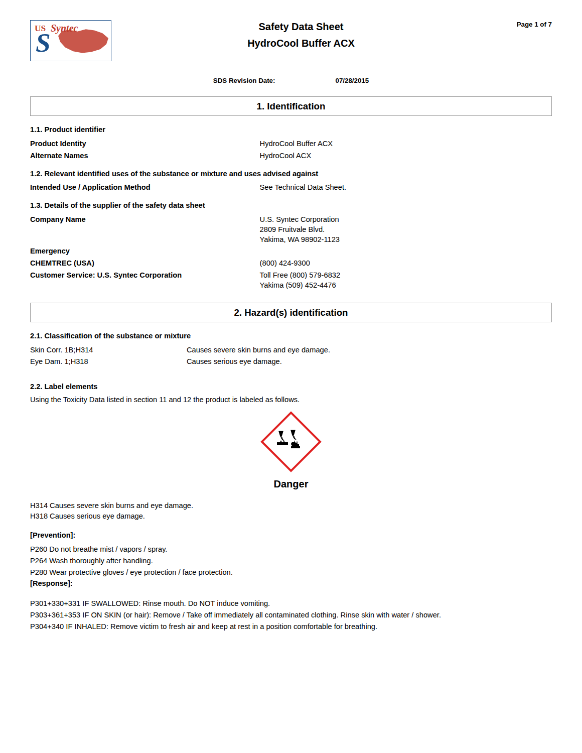US Syntec
S
Safety Data Sheet
HydroCool Buffer ACX
Page 1 of 7
SDS Revision Date: 07/28/2015
1. Identification
1.1. Product identifier
| Product Identity | HydroCool Buffer ACX |
| Alternate Names | HydroCool ACX |
1.2. Relevant identified uses of the substance or mixture and uses advised against
| Intended Use / Application Method | See Technical Data Sheet. |
1.3. Details of the supplier of the safety data sheet
| Company Name | U.S. Syntec Corporation 2809 Fruitvale Blvd. Yakima, WA 98902-1123 |
| Emergency | |
| CHEMTREC (USA) | (800) 424-9300 |
| Customer Service: U.S. Syntec Corporation | Toll Free (800) 579-6832 Yakima (509) 452-4476 |
2. Hazard(s) identification
2.1. Classification of the substance or mixture
| Skin Corr. 1B;H314 | Causes severe skin burns and eye damage. |
| Eye Dam. 1;H318 | Causes serious eye damage. |
2.2. Label elements
Using the Toxicity Data listed in section 11 and 12 the product is labeled as follows.
Danger
H314 Causes severe skin burns and eye damage.
H318 Causes serious eye damage.
[Prevention]:
P260 Do not breathe mist / vapors / spray.
P264 Wash thoroughly after handling.
P280 Wear protective gloves / eye protection / face protection.
[Response]:
P301+330+331 IF SWALLOWED: Rinse mouth. Do NOT induce vomiting.
P303+361+353 IF ON SKIN (or hair): Remove / Take off immediately all contaminated clothing. Rinse skin with water / shower.
P304+340 IF INHALED: Remove victim to fresh air and keep at rest in a position comfortable for breathing.